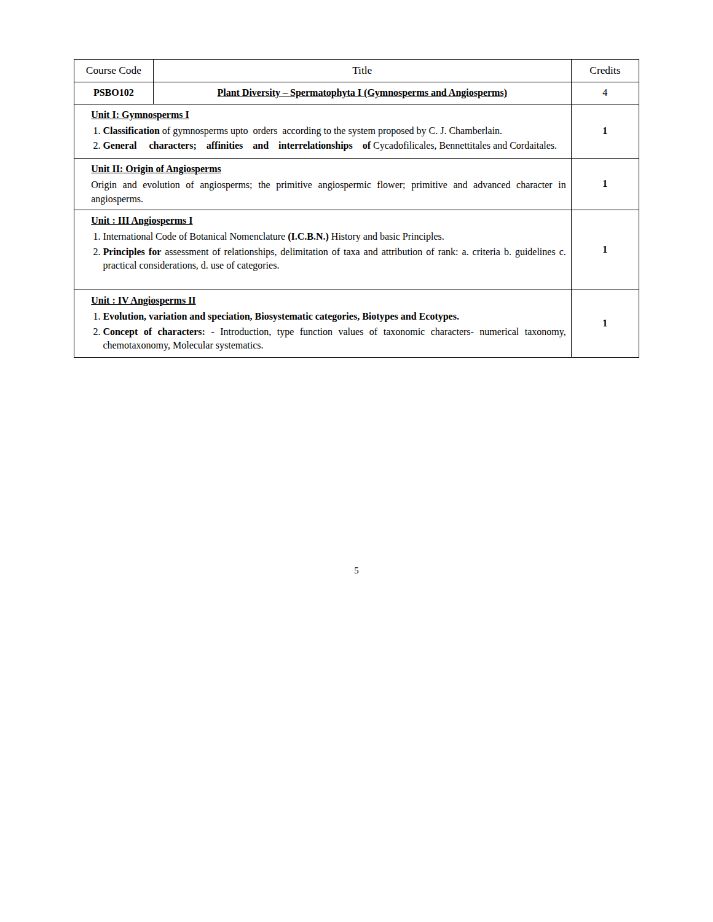| Course Code | Title | Credits |
| PSBO102 | Plant Diversity – Spermatophyta I (Gymnosperms and Angiosperms) | 4 |
| Unit I: Gymnosperms I Classification of gymnosperms upto orders according to the system proposed by C. J. Chamberlain. General characters; affinities and interrelationships of Cycadofilicales, Bennettitales and Cordaitales. | 1 |
| Unit II: Origin of Angiosperms Origin and evolution of angiosperms; the primitive angiospermic flower; primitive and advanced character in angiosperms. | 1 |
| Unit : III Angiosperms I International Code of Botanical Nomenclature (I.C.B.N.) History and basic Principles. Principles for assessment of relationships, delimitation of taxa and attribution of rank: a. criteria b. guidelines c. practical considerations, d. use of categories. | 1 |
| Unit : IV Angiosperms II Evolution, variation and speciation, Biosystematic categories, Biotypes and Ecotypes. Concept of characters: - Introduction, type function values of taxonomic characters- numerical taxonomy, chemotaxonomy, Molecular systematics. | 1 |
5